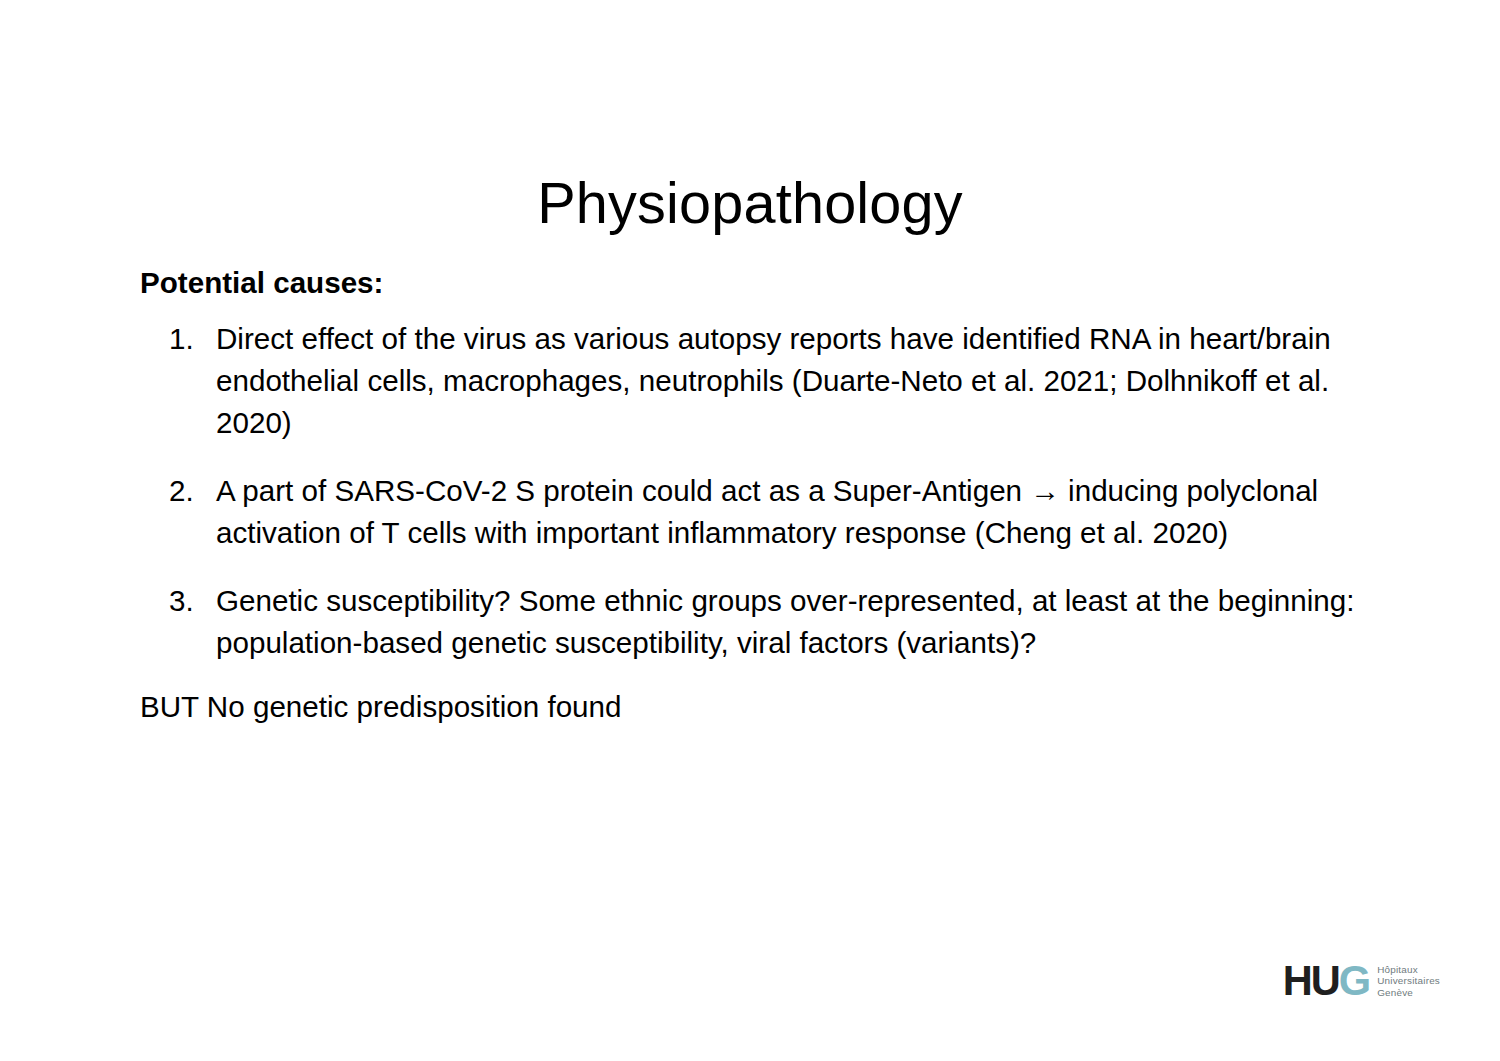Physiopathology
Potential causes:
Direct effect of the virus as various autopsy reports have identified RNA in heart/brain endothelial cells, macrophages, neutrophils (Duarte-Neto et al. 2021; Dolhnikoff et al. 2020)
A part of SARS-CoV-2 S protein could act as a Super-Antigen → inducing polyclonal activation of T cells with important inflammatory response (Cheng et al. 2020)
Genetic susceptibility? Some ethnic groups over-represented, at least at the beginning: population-based genetic susceptibility, viral factors (variants)?
BUT No genetic predisposition found
HUG Hôpitaux
Universitaires
Genève